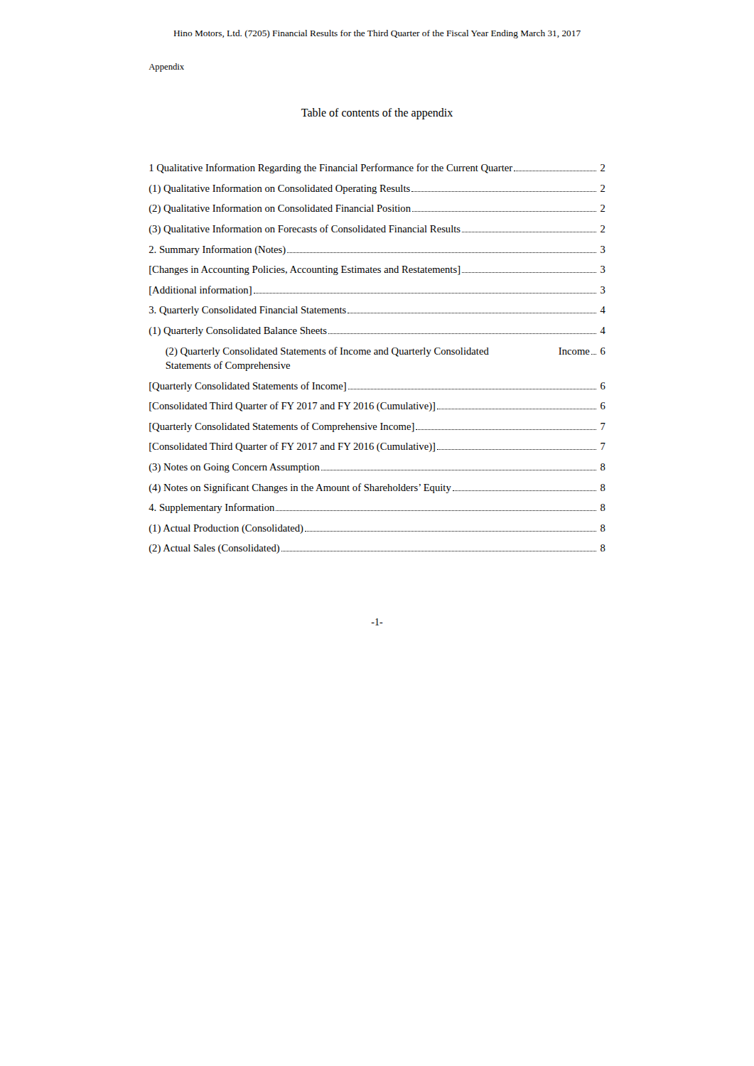Hino Motors, Ltd. (7205) Financial Results for the Third Quarter of the Fiscal Year Ending March 31, 2017
Appendix
Table of contents of the appendix
1 Qualitative Information Regarding the Financial Performance for the Current Quarter 2
(1) Qualitative Information on Consolidated Operating Results 2
(2) Qualitative Information on Consolidated Financial Position 2
(3) Qualitative Information on Forecasts of Consolidated Financial Results 2
2. Summary Information (Notes) 3
[Changes in Accounting Policies, Accounting Estimates and Restatements] 3
[Additional information] 3
3. Quarterly Consolidated Financial Statements 4
(1) Quarterly Consolidated Balance Sheets 4
(2) Quarterly Consolidated Statements of Income and Quarterly Consolidated Statements of Comprehensive Income 6
[Quarterly Consolidated Statements of Income] 6
[Consolidated Third Quarter of FY 2017 and FY 2016 (Cumulative)] 6
[Quarterly Consolidated Statements of Comprehensive Income] 7
[Consolidated Third Quarter of FY 2017 and FY 2016 (Cumulative)] 7
(3) Notes on Going Concern Assumption 8
(4) Notes on Significant Changes in the Amount of Shareholders’ Equity 8
4. Supplementary Information 8
(1) Actual Production (Consolidated) 8
(2) Actual Sales (Consolidated) 8
-1-